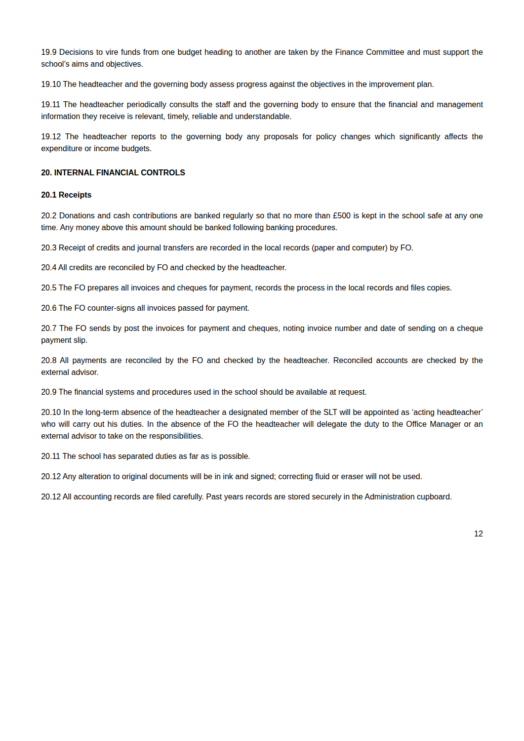19.9 Decisions to vire funds from one budget heading to another are taken by the Finance Committee and must support the school’s aims and objectives.
19.10 The headteacher and the governing body assess progress against the objectives in the improvement plan.
19.11 The headteacher periodically consults the staff and the governing body to ensure that the financial and management information they receive is relevant, timely, reliable and understandable.
19.12 The headteacher reports to the governing body any proposals for policy changes which significantly affects the expenditure or income budgets.
20. INTERNAL FINANCIAL CONTROLS
20.1 Receipts
20.2 Donations and cash contributions are banked regularly so that no more than £500 is kept in the school safe at any one time. Any money above this amount should be banked following banking procedures.
20.3 Receipt of credits and journal transfers are recorded in the local records (paper and computer) by FO.
20.4 All credits are reconciled by FO and checked by the headteacher.
20.5 The FO prepares all invoices and cheques for payment, records the process in the local records and files copies.
20.6 The FO counter-signs all invoices passed for payment.
20.7 The FO sends by post the invoices for payment and cheques, noting invoice number and date of sending on a cheque payment slip.
20.8 All payments are reconciled by the FO and checked by the headteacher. Reconciled accounts are checked by the external advisor.
20.9 The financial systems and procedures used in the school should be available at request.
20.10 In the long-term absence of the headteacher a designated member of the SLT will be appointed as ‘acting headteacher’ who will carry out his duties. In the absence of the FO the headteacher will delegate the duty to the Office Manager or an external advisor to take on the responsibilities.
20.11 The school has separated duties as far as is possible.
20.12 Any alteration to original documents will be in ink and signed; correcting fluid or eraser will not be used.
20.12 All accounting records are filed carefully. Past years records are stored securely in the Administration cupboard.
12